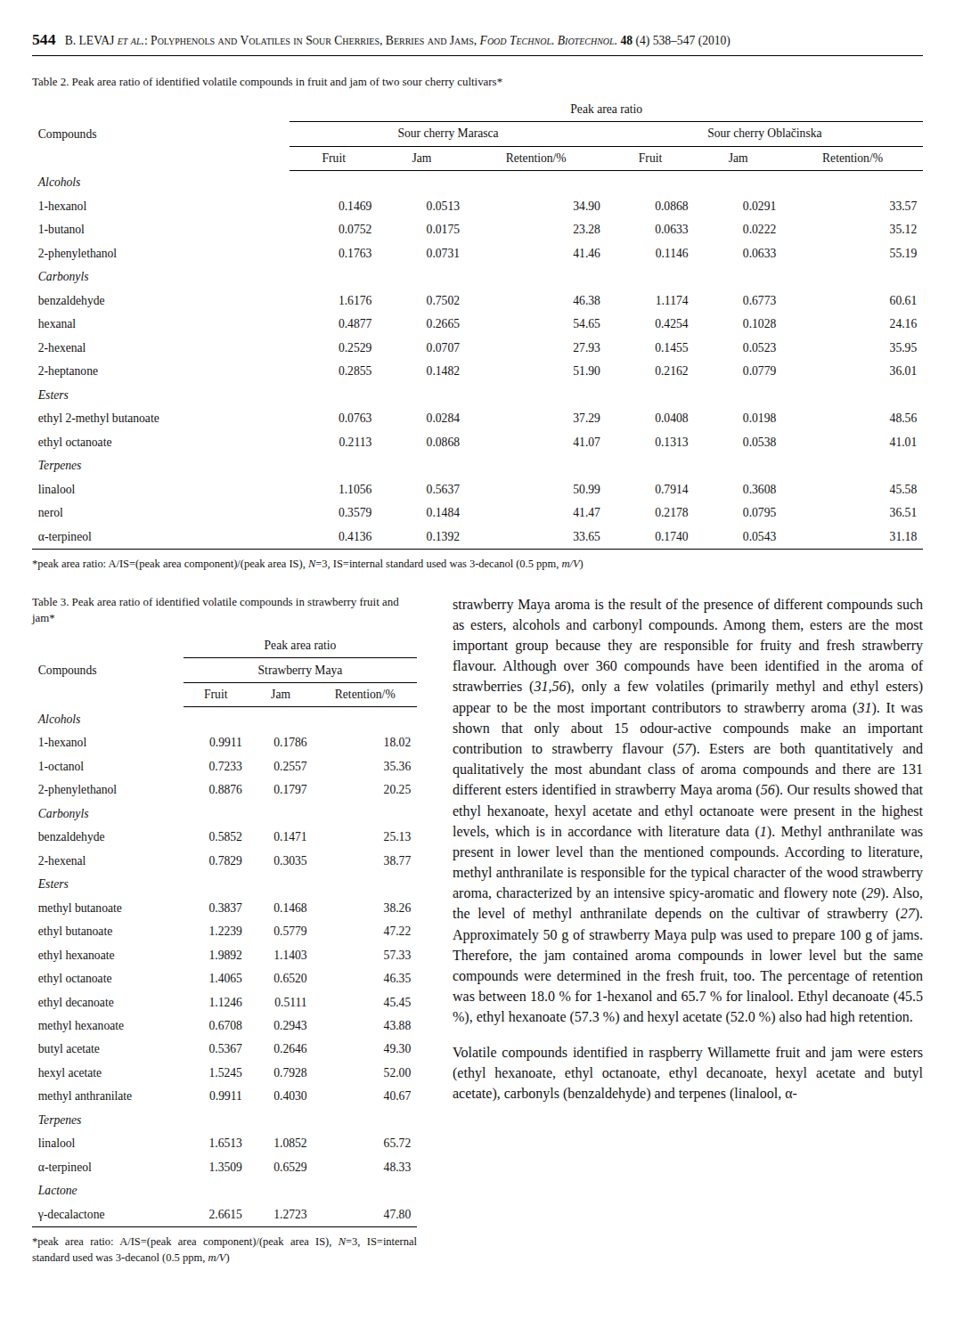544 B. LEVAJ et al.: Polyphenols and Volatiles in Sour Cherries, Berries and Jams, Food Technol. Biotechnol. 48 (4) 538–547 (2010)
Table 2. Peak area ratio of identified volatile compounds in fruit and jam of two sour cherry cultivars*
| Compounds | Peak area ratio |
| --- | --- |
| Sour cherry Marasca | Sour cherry Oblačinska |
| Fruit | Jam | Retention/% | Fruit | Jam | Retention/% |
| Alcohols |
| 1-hexanol | 0.1469 | 0.0513 | 34.90 | 0.0868 | 0.0291 | 33.57 |
| 1-butanol | 0.0752 | 0.0175 | 23.28 | 0.0633 | 0.0222 | 35.12 |
| 2-phenylethanol | 0.1763 | 0.0731 | 41.46 | 0.1146 | 0.0633 | 55.19 |
| Carbonyls |
| benzaldehyde | 1.6176 | 0.7502 | 46.38 | 1.1174 | 0.6773 | 60.61 |
| hexanal | 0.4877 | 0.2665 | 54.65 | 0.4254 | 0.1028 | 24.16 |
| 2-hexenal | 0.2529 | 0.0707 | 27.93 | 0.1455 | 0.0523 | 35.95 |
| 2-heptanone | 0.2855 | 0.1482 | 51.90 | 0.2162 | 0.0779 | 36.01 |
| Esters |
| ethyl 2-methyl butanoate | 0.0763 | 0.0284 | 37.29 | 0.0408 | 0.0198 | 48.56 |
| ethyl octanoate | 0.2113 | 0.0868 | 41.07 | 0.1313 | 0.0538 | 41.01 |
| Terpenes |
| linalool | 1.1056 | 0.5637 | 50.99 | 0.7914 | 0.3608 | 45.58 |
| nerol | 0.3579 | 0.1484 | 41.47 | 0.2178 | 0.0795 | 36.51 |
| α-terpineol | 0.4136 | 0.1392 | 33.65 | 0.1740 | 0.0543 | 31.18 |
*peak area ratio: A/IS=(peak area component)/(peak area IS), N=3, IS=internal standard used was 3-decanol (0.5 ppm, m/V)
Table 3. Peak area ratio of identified volatile compounds in strawberry fruit and jam*
| Compounds | Peak area ratio |
| --- | --- |
| Strawberry Maya |
| Fruit | Jam | Retention/% |
| Alcohols |
| 1-hexanol | 0.9911 | 0.1786 | 18.02 |
| 1-octanol | 0.7233 | 0.2557 | 35.36 |
| 2-phenylethanol | 0.8876 | 0.1797 | 20.25 |
| Carbonyls |
| benzaldehyde | 0.5852 | 0.1471 | 25.13 |
| 2-hexenal | 0.7829 | 0.3035 | 38.77 |
| Esters |
| methyl butanoate | 0.3837 | 0.1468 | 38.26 |
| ethyl butanoate | 1.2239 | 0.5779 | 47.22 |
| ethyl hexanoate | 1.9892 | 1.1403 | 57.33 |
| ethyl octanoate | 1.4065 | 0.6520 | 46.35 |
| ethyl decanoate | 1.1246 | 0.5111 | 45.45 |
| methyl hexanoate | 0.6708 | 0.2943 | 43.88 |
| butyl acetate | 0.5367 | 0.2646 | 49.30 |
| hexyl acetate | 1.5245 | 0.7928 | 52.00 |
| methyl anthranilate | 0.9911 | 0.4030 | 40.67 |
| Terpenes |
| linalool | 1.6513 | 1.0852 | 65.72 |
| α-terpineol | 1.3509 | 0.6529 | 48.33 |
| Lactone |
| γ-decalactone | 2.6615 | 1.2723 | 47.80 |
*peak area ratio: A/IS=(peak area component)/(peak area IS), N=3, IS=internal standard used was 3-decanol (0.5 ppm, m/V)
strawberry Maya aroma is the result of the presence of different compounds such as esters, alcohols and carbonyl compounds. Among them, esters are the most important group because they are responsible for fruity and fresh strawberry flavour. Although over 360 compounds have been identified in the aroma of strawberries (31,56), only a few volatiles (primarily methyl and ethyl esters) appear to be the most important contributors to strawberry aroma (31). It was shown that only about 15 odour-active compounds make an important contribution to strawberry flavour (57). Esters are both quantitatively and qualitatively the most abundant class of aroma compounds and there are 131 different esters identified in strawberry Maya aroma (56). Our results showed that ethyl hexanoate, hexyl acetate and ethyl octanoate were present in the highest levels, which is in accordance with literature data (1). Methyl anthranilate was present in lower level than the mentioned compounds. According to literature, methyl anthranilate is responsible for the typical character of the wood strawberry aroma, characterized by an intensive spicy-aromatic and flowery note (29). Also, the level of methyl anthranilate depends on the cultivar of strawberry (27). Approximately 50 g of strawberry Maya pulp was used to prepare 100 g of jams. Therefore, the jam contained aroma compounds in lower level but the same compounds were determined in the fresh fruit, too. The percentage of retention was between 18.0 % for 1-hexanol and 65.7 % for linalool. Ethyl decanoate (45.5 %), ethyl hexanoate (57.3 %) and hexyl acetate (52.0 %) also had high retention.
Volatile compounds identified in raspberry Willamette fruit and jam were esters (ethyl hexanoate, ethyl octanoate, ethyl decanoate, hexyl acetate and butyl acetate), carbonyls (benzaldehyde) and terpenes (linalool, α-